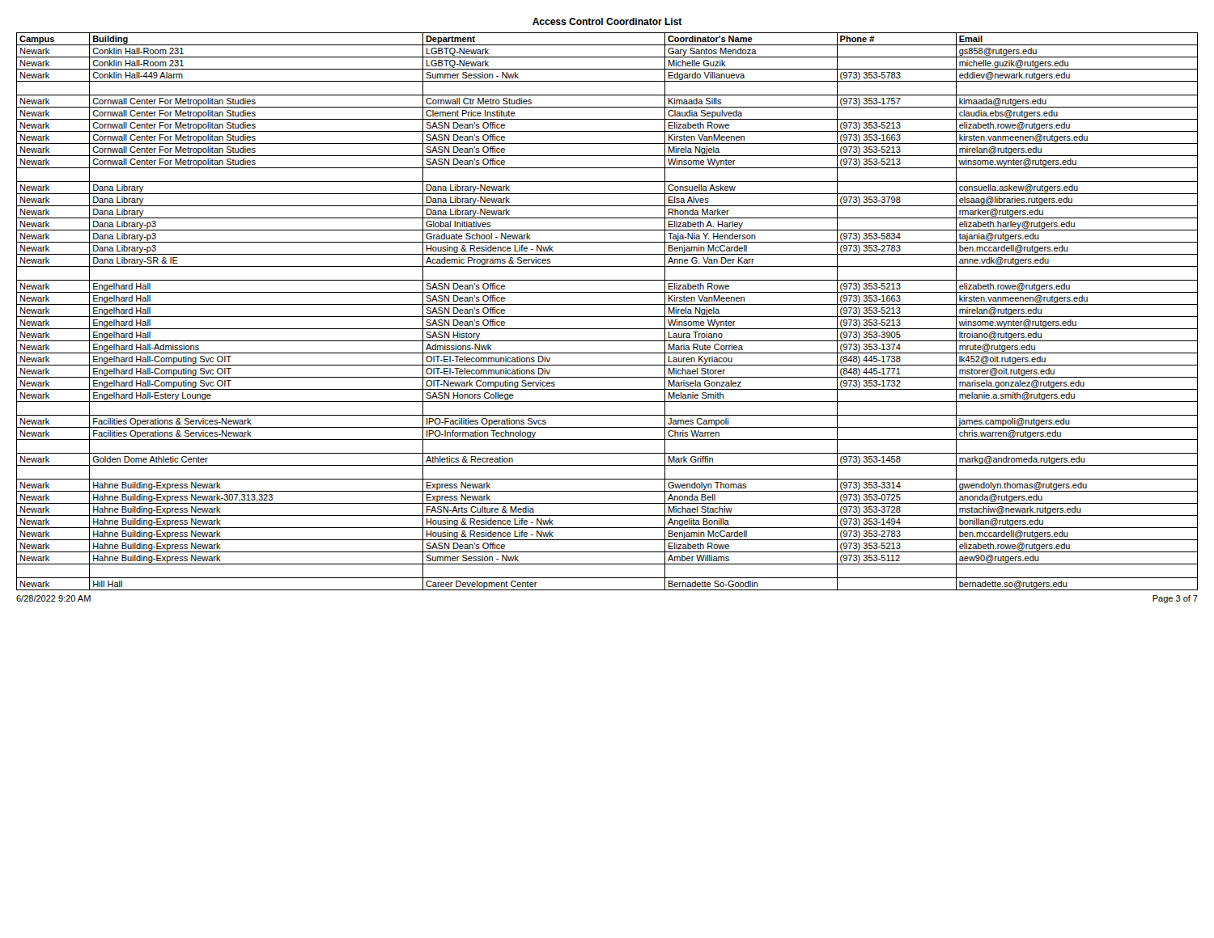Access Control Coordinator List
| Campus | Building | Department | Coordinator's Name | Phone # | Email |
| --- | --- | --- | --- | --- | --- |
| Newark | Conklin Hall-Room 231 | LGBTQ-Newark | Gary Santos Mendoza | | gs858@rutgers.edu |
| Newark | Conklin Hall-Room 231 | LGBTQ-Newark | Michelle Guzik | | michelle.guzik@rutgers.edu |
| Newark | Conklin Hall-449 Alarm | Summer Session - Nwk | Edgardo Villanueva | (973) 353-5783 | eddiev@newark.rutgers.edu |
| Newark | Cornwall Center For Metropolitan Studies | Cornwall Ctr Metro Studies | Kimaada Sills | (973) 353-1757 | kimaada@rutgers.edu |
| Newark | Cornwall Center For Metropolitan Studies | Clement Price Institute | Claudia Sepulveda | | claudia.ebs@rutgers.edu |
| Newark | Cornwall Center For Metropolitan Studies | SASN Dean's Office | Elizabeth Rowe | (973) 353-5213 | elizabeth.rowe@rutgers.edu |
| Newark | Cornwall Center For Metropolitan Studies | SASN Dean's Office | Kirsten VanMeenen | (973) 353-1663 | kirsten.vanmeenen@rutgers.edu |
| Newark | Cornwall Center For Metropolitan Studies | SASN Dean's Office | Mirela Ngjela | (973) 353-5213 | mirelan@rutgers.edu |
| Newark | Cornwall Center For Metropolitan Studies | SASN Dean's Office | Winsome Wynter | (973) 353-5213 | winsome.wynter@rutgers.edu |
| Newark | Dana Library | Dana Library-Newark | Consuella Askew | | consuella.askew@rutgers.edu |
| Newark | Dana Library | Dana Library-Newark | Elsa Alves | (973) 353-3798 | elsaag@libraries.rutgers.edu |
| Newark | Dana Library | Dana Library-Newark | Rhonda Marker | | rmarker@rutgers.edu |
| Newark | Dana Library-p3 | Global Initiatives | Elizabeth A. Harley | | elizabeth.harley@rutgers.edu |
| Newark | Dana Library-p3 | Graduate School - Newark | Taja-Nia Y. Henderson | (973) 353-5834 | tajania@rutgers.edu |
| Newark | Dana Library-p3 | Housing & Residence Life - Nwk | Benjamin McCardell | (973) 353-2783 | ben.mccardell@rutgers.edu |
| Newark | Dana Library-SR & IE | Academic Programs & Services | Anne G. Van Der Karr | | anne.vdk@rutgers.edu |
| Newark | Engelhard Hall | SASN Dean's Office | Elizabeth Rowe | (973) 353-5213 | elizabeth.rowe@rutgers.edu |
| Newark | Engelhard Hall | SASN Dean's Office | Kirsten VanMeenen | (973) 353-1663 | kirsten.vanmeenen@rutgers.edu |
| Newark | Engelhard Hall | SASN Dean's Office | Mirela Ngjela | (973) 353-5213 | mirelan@rutgers.edu |
| Newark | Engelhard Hall | SASN Dean's Office | Winsome Wynter | (973) 353-5213 | winsome.wynter@rutgers.edu |
| Newark | Engelhard Hall | SASN History | Laura Troiano | (973) 353-3905 | ltroiano@rutgers.edu |
| Newark | Engelhard Hall-Admissions | Admissions-Nwk | Maria Rute Corriea | (973) 353-1374 | mrute@rutgers.edu |
| Newark | Engelhard Hall-Computing Svc OIT | OIT-EI-Telecommunications Div | Lauren Kyriacou | (848) 445-1738 | lk452@oit.rutgers.edu |
| Newark | Engelhard Hall-Computing Svc OIT | OIT-EI-Telecommunications Div | Michael Storer | (848) 445-1771 | mstorer@oit.rutgers.edu |
| Newark | Engelhard Hall-Computing Svc OIT | OIT-Newark Computing Services | Marisela Gonzalez | (973) 353-1732 | marisela.gonzalez@rutgers.edu |
| Newark | Engelhard Hall-Estery Lounge | SASN Honors College | Melanie Smith | | melanie.a.smith@rutgers.edu |
| Newark | Facilities Operations & Services-Newark | IPO-Facilities Operations Svcs | James Campoli | | james.campoli@rutgers.edu |
| Newark | Facilities Operations & Services-Newark | IPO-Information Technology | Chris Warren | | chris.warren@rutgers.edu |
| Newark | Golden Dome Athletic Center | Athletics & Recreation | Mark Griffin | (973) 353-1458 | markg@andromeda.rutgers.edu |
| Newark | Hahne Building-Express Newark | Express Newark | Gwendolyn Thomas | (973) 353-3314 | gwendolyn.thomas@rutgers.edu |
| Newark | Hahne Building-Express Newark-307,313,323 | Express Newark | Anonda Bell | (973) 353-0725 | anonda@rutgers.edu |
| Newark | Hahne Building-Express Newark | FASN-Arts Culture & Media | Michael Stachiw | (973) 353-3728 | mstachiw@newark.rutgers.edu |
| Newark | Hahne Building-Express Newark | Housing & Residence Life - Nwk | Angelita Bonilla | (973) 353-1494 | bonillan@rutgers.edu |
| Newark | Hahne Building-Express Newark | Housing & Residence Life - Nwk | Benjamin McCardell | (973) 353-2783 | ben.mccardell@rutgers.edu |
| Newark | Hahne Building-Express Newark | SASN Dean's Office | Elizabeth Rowe | (973) 353-5213 | elizabeth.rowe@rutgers.edu |
| Newark | Hahne Building-Express Newark | Summer Session - Nwk | Amber Williams | (973) 353-5112 | aew90@rutgers.edu |
| Newark | Hill Hall | Career Development Center | Bernadette So-Goodlin | | bernadette.so@rutgers.edu |
6/28/2022 9:20 AM Page 3 of 7